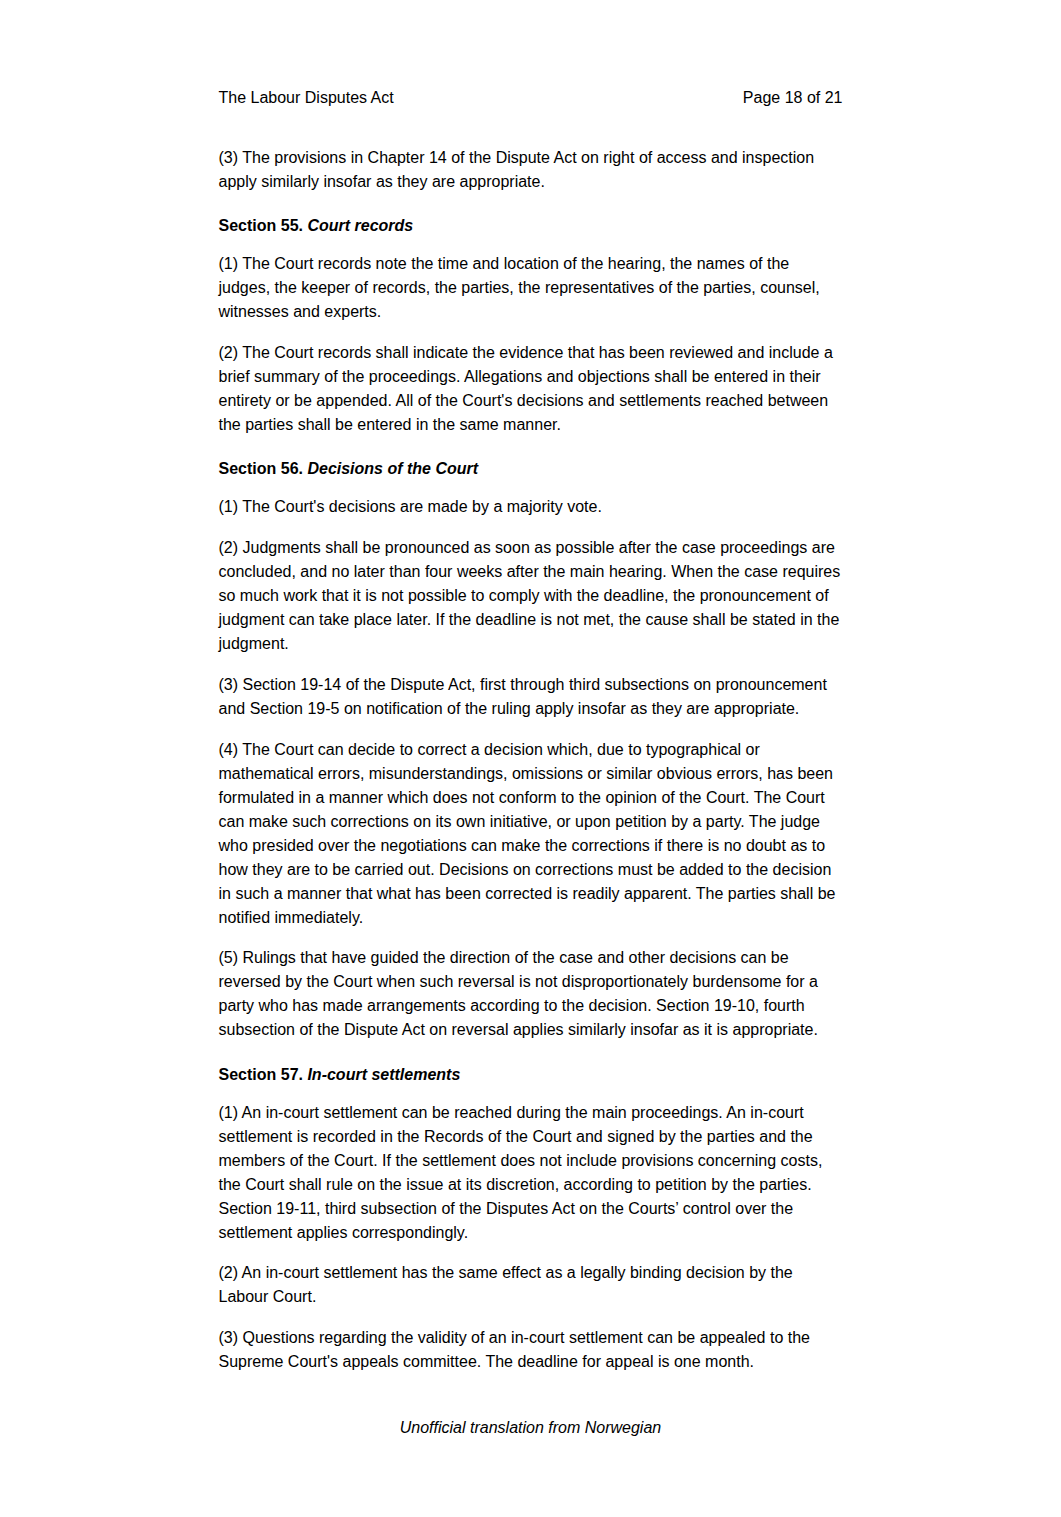The Labour Disputes Act
Page 18 of 21
(3) The provisions in Chapter 14 of the Dispute Act on right of access and inspection apply similarly insofar as they are appropriate.
Section 55. Court records
(1) The Court records note the time and location of the hearing, the names of the judges, the keeper of records, the parties, the representatives of the parties, counsel, witnesses and experts.
(2) The Court records shall indicate the evidence that has been reviewed and include a brief summary of the proceedings. Allegations and objections shall be entered in their entirety or be appended. All of the Court's decisions and settlements reached between the parties shall be entered in the same manner.
Section 56. Decisions of the Court
(1) The Court's decisions are made by a majority vote.
(2) Judgments shall be pronounced as soon as possible after the case proceedings are concluded, and no later than four weeks after the main hearing. When the case requires so much work that it is not possible to comply with the deadline, the pronouncement of judgment can take place later. If the deadline is not met, the cause shall be stated in the judgment.
(3) Section 19-14 of the Dispute Act, first through third subsections on pronouncement and Section 19-5 on notification of the ruling apply insofar as they are appropriate.
(4) The Court can decide to correct a decision which, due to typographical or mathematical errors, misunderstandings, omissions or similar obvious errors, has been formulated in a manner which does not conform to the opinion of the Court. The Court can make such corrections on its own initiative, or upon petition by a party. The judge who presided over the negotiations can make the corrections if there is no doubt as to how they are to be carried out. Decisions on corrections must be added to the decision in such a manner that what has been corrected is readily apparent. The parties shall be notified immediately.
(5) Rulings that have guided the direction of the case and other decisions can be reversed by the Court when such reversal is not disproportionately burdensome for a party who has made arrangements according to the decision. Section 19-10, fourth subsection of the Dispute Act on reversal applies similarly insofar as it is appropriate.
Section 57. In-court settlements
(1) An in-court settlement can be reached during the main proceedings. An in-court settlement is recorded in the Records of the Court and signed by the parties and the members of the Court. If the settlement does not include provisions concerning costs, the Court shall rule on the issue at its discretion, according to petition by the parties. Section 19-11, third subsection of the Disputes Act on the Courts’ control over the settlement applies correspondingly.
(2) An in-court settlement has the same effect as a legally binding decision by the Labour Court.
(3) Questions regarding the validity of an in-court settlement can be appealed to the Supreme Court's appeals committee. The deadline for appeal is one month.
Unofficial translation from Norwegian